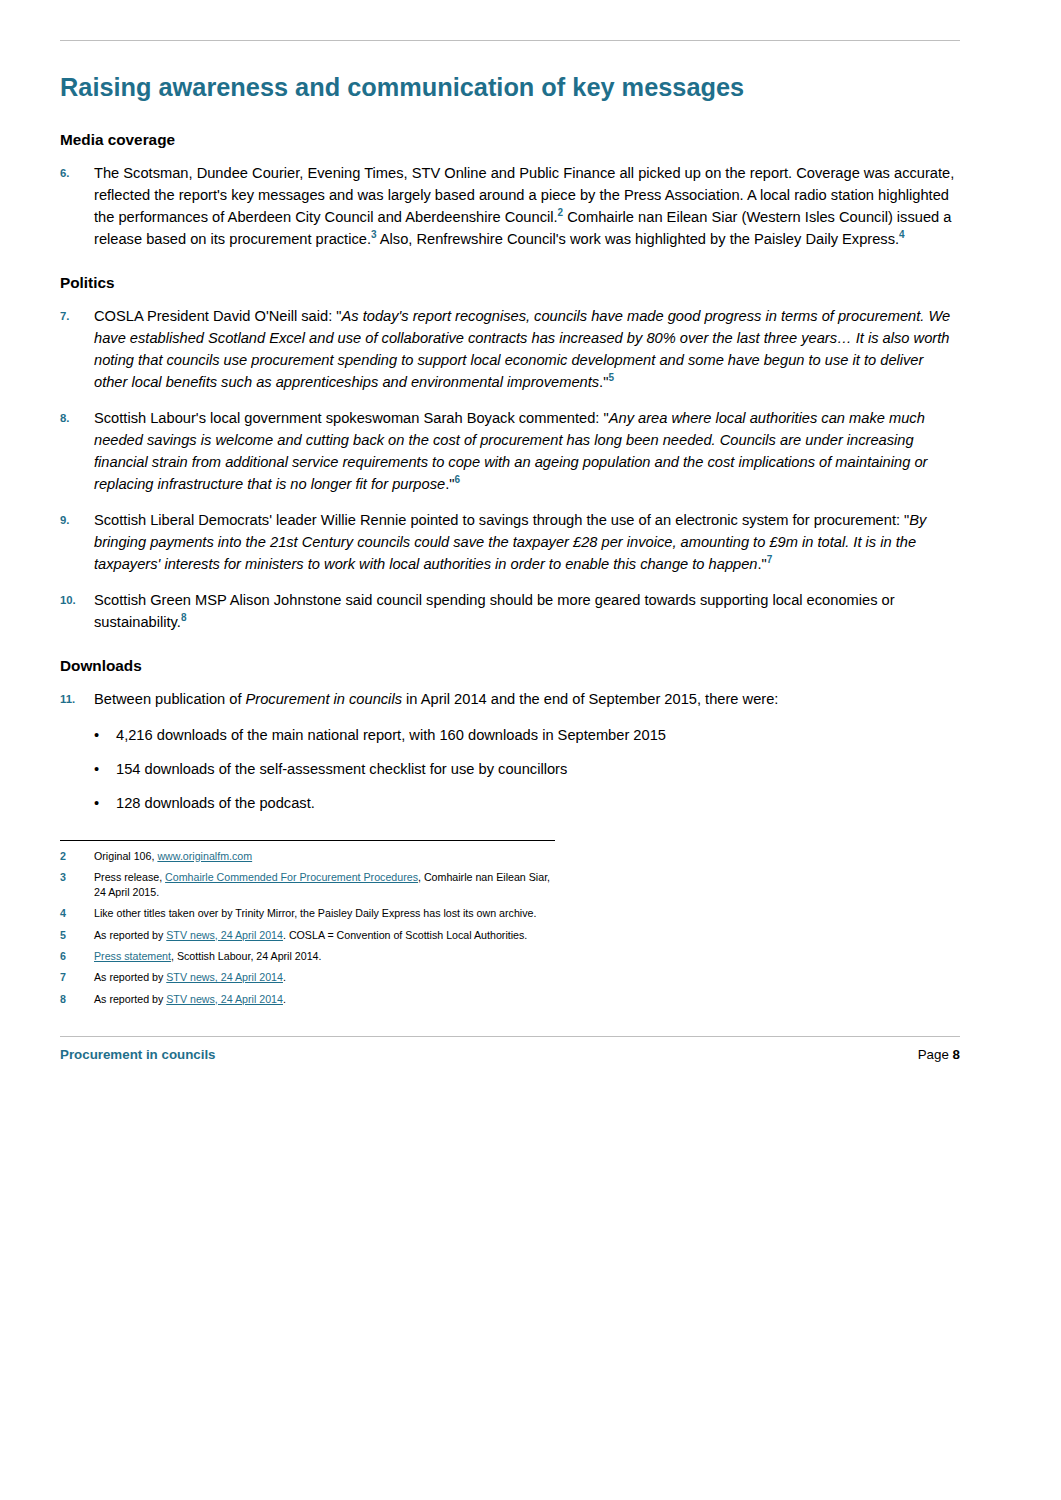Raising awareness and communication of key messages
Media coverage
6.
The Scotsman, Dundee Courier, Evening Times, STV Online and Public Finance all picked up on the report. Coverage was accurate, reflected the report's key messages and was largely based around a piece by the Press Association. A local radio station highlighted the performances of Aberdeen City Council and Aberdeenshire Council.2 Comhairle nan Eilean Siar (Western Isles Council) issued a release based on its procurement practice.3 Also, Renfrewshire Council's work was highlighted by the Paisley Daily Express.4
Politics
7.
COSLA President David O'Neill said: "As today's report recognises, councils have made good progress in terms of procurement. We have established Scotland Excel and use of collaborative contracts has increased by 80% over the last three years… It is also worth noting that councils use procurement spending to support local economic development and some have begun to use it to deliver other local benefits such as apprenticeships and environmental improvements."5
8.
Scottish Labour's local government spokeswoman Sarah Boyack commented: "Any area where local authorities can make much needed savings is welcome and cutting back on the cost of procurement has long been needed. Councils are under increasing financial strain from additional service requirements to cope with an ageing population and the cost implications of maintaining or replacing infrastructure that is no longer fit for purpose."6
9.
Scottish Liberal Democrats' leader Willie Rennie pointed to savings through the use of an electronic system for procurement: "By bringing payments into the 21st Century councils could save the taxpayer £28 per invoice, amounting to £9m in total. It is in the taxpayers' interests for ministers to work with local authorities in order to enable this change to happen."7
10.
Scottish Green MSP Alison Johnstone said council spending should be more geared towards supporting local economies or sustainability.8
Downloads
11.
Between publication of Procurement in councils in April 2014 and the end of September 2015, there were:
4,216 downloads of the main national report, with 160 downloads in September 2015
154 downloads of the self-assessment checklist for use by councillors
128 downloads of the podcast.
2
Original 106, www.originalfm.com
3
Press release, Comhairle Commended For Procurement Procedures, Comhairle nan Eilean Siar, 24 April 2015.
4
Like other titles taken over by Trinity Mirror, the Paisley Daily Express has lost its own archive.
5
As reported by STV news, 24 April 2014. COSLA = Convention of Scottish Local Authorities.
6
Press statement, Scottish Labour, 24 April 2014.
7
As reported by STV news, 24 April 2014.
8
As reported by STV news, 24 April 2014.
Procurement in councils
Page 8